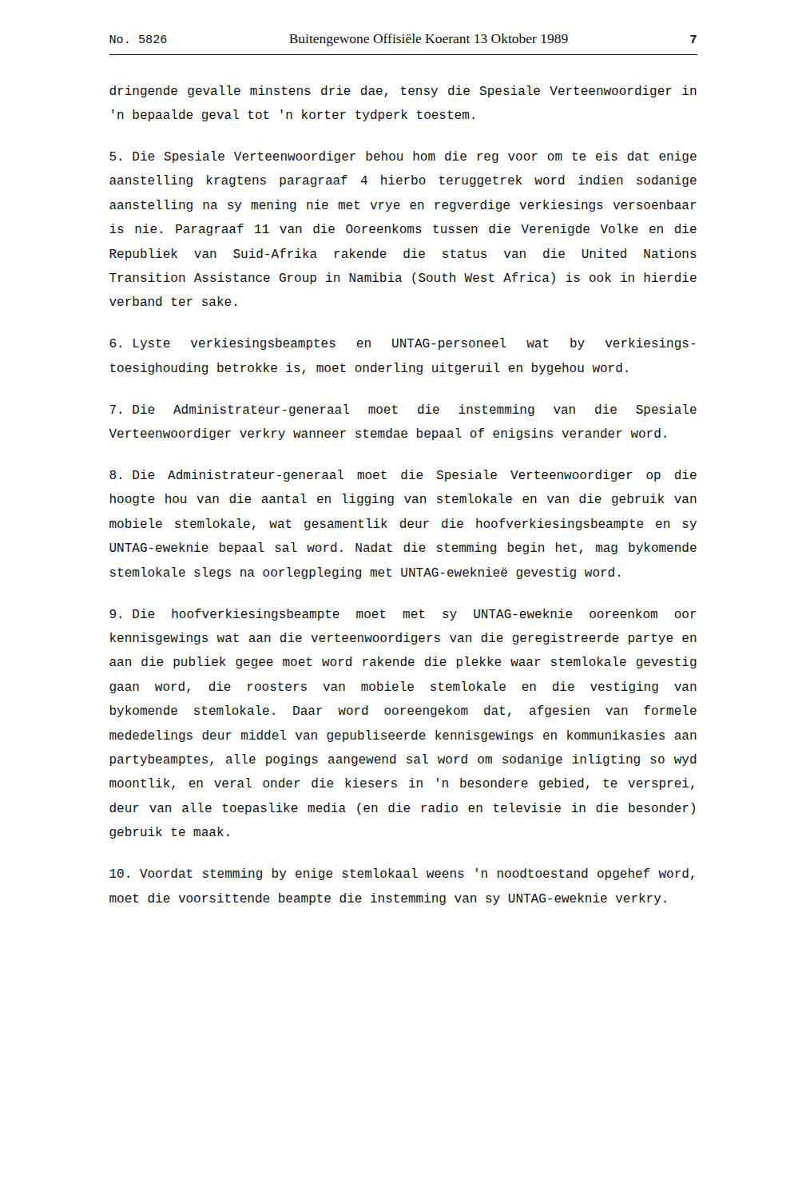No. 5826 Buitengewone Offisiële Koerant 13 Oktober 1989 7
dringende gevalle minstens drie dae, tensy die Spesiale Verteenwoordiger in 'n bepaalde geval tot 'n korter tydperk toestem.
Die Spesiale Verteenwoordiger behou hom die reg voor om te eis dat enige aanstelling kragtens paragraaf 4 hierbo teruggetrek word indien sodanige aanstelling na sy mening nie met vrye en regverdige verkiesings versoenbaar is nie. Paragraaf 11 van die Ooreenkoms tussen die Verenigde Volke en die Republiek van Suid-Afrika rakende die status van die United Nations Transition Assistance Group in Namibia (South West Africa) is ook in hierdie verband ter sake.
Lyste verkiesingsbeamptes en UNTAG-personeel wat by verkiesings­toesighouding betrokke is, moet onderling uitgeruil en bygehou word.
Die Administrateur-generaal moet die instemming van die Spesiale Verteenwoordiger verkry wanneer stemdae bepaal of enigsins verander word.
Die Administrateur-generaal moet die Spesiale Verteenwoordiger op die hoogte hou van die aantal en ligging van stemlokale en van die gebruik van mobiele stemlokale, wat gesamentlik deur die hoof­verkiesingsbeampte en sy UNTAG-eweknie bepaal sal word. Nadat die stemming begin het, mag bykomende stemlokale slegs na oorlegpleging met UNTAG-eweknieë gevestig word.
Die hoofverkiesingsbeampte moet met sy UNTAG-eweknie ooreenkom oor kennisgewings wat aan die verteenwoordigers van die geregistreerde partye en aan die publiek gegee moet word rakende die plekke waar stemlokale gevestig gaan word, die roosters van mobiele stemlokale en die vestiging van bykomende stemlokale. Daar word ooreengekom dat, afgesien van formele mededelings deur middel van gepubliseerde kennisgewings en kommunikasies aan partybeamptes, alle pogings aangewend sal word om sodanige inligting so wyd moontlik, en veral onder die kiesers in 'n besondere gebied, te versprei, deur van alle toepaslike media (en die radio en televisie in die besonder) gebruik te maak.
Voordat stemming by enige stemlokaal weens 'n noodtoestand opgehef word, moet die voorsittende beampte die instemming van sy UNTAG-eweknie verkry.